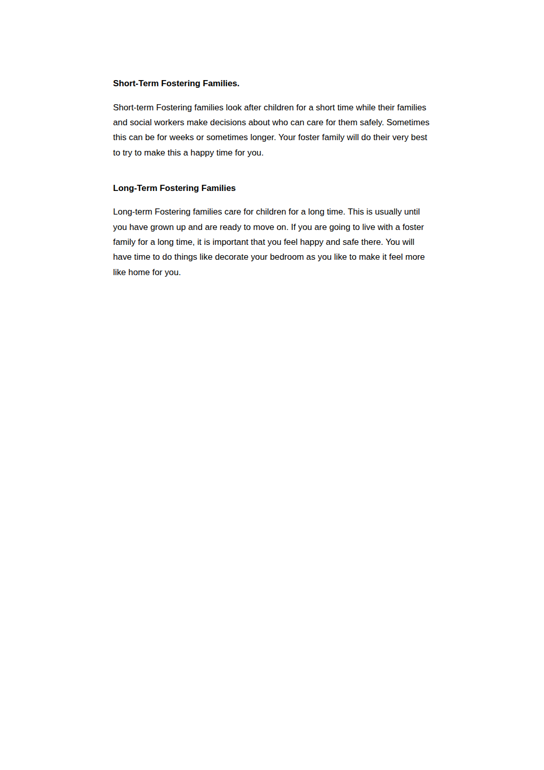Short-Term Fostering Families.
Short-term Fostering families look after children for a short time while their families and social workers make decisions about who can care for them safely. Sometimes this can be for weeks or sometimes longer. Your foster family will do their very best to try to make this a happy time for you.
Long-Term Fostering Families
Long-term Fostering families care for children for a long time. This is usually until you have grown up and are ready to move on. If you are going to live with a foster family for a long time, it is important that you feel happy and safe there. You will have time to do things like decorate your bedroom as you like to make it feel more like home for you.